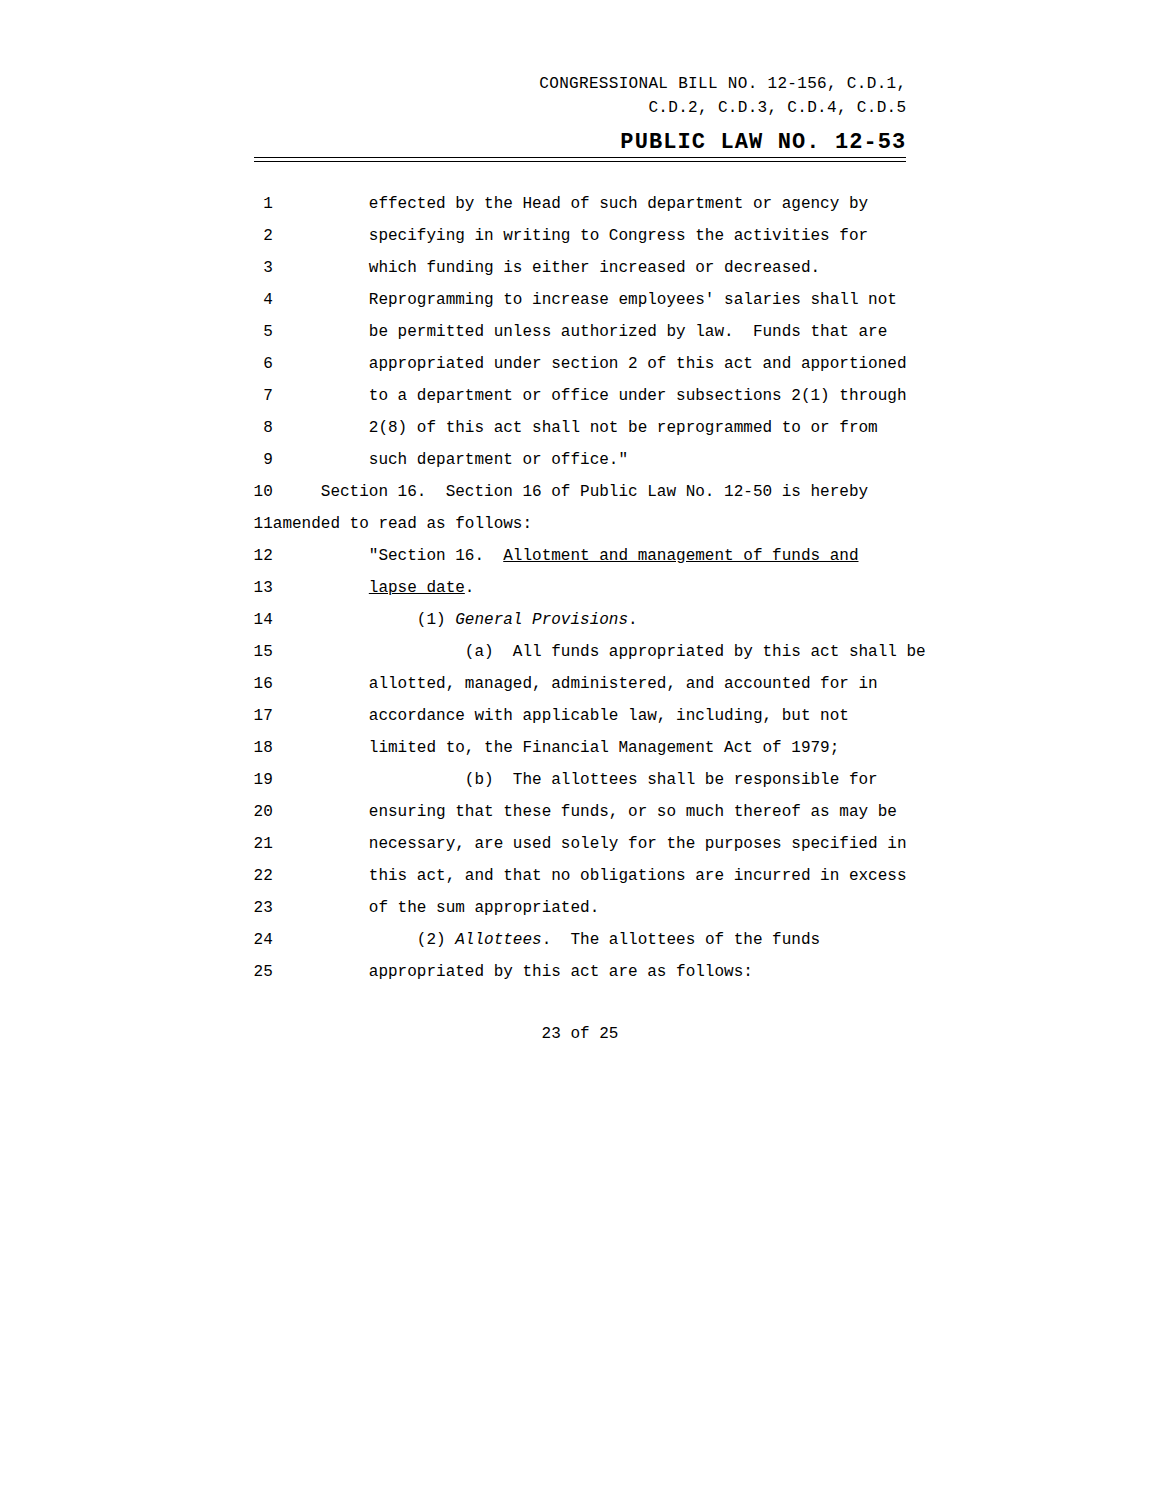CONGRESSIONAL BILL NO. 12-156, C.D.1,
C.D.2, C.D.3, C.D.4, C.D.5
PUBLIC LAW NO. 12-53
| 1 | effected by the Head of such department or agency by |
| 2 | specifying in writing to Congress the activities for |
| 3 | which funding is either increased or decreased. |
| 4 | Reprogramming to increase employees' salaries shall not |
| 5 | be permitted unless authorized by law. Funds that are |
| 6 | appropriated under section 2 of this act and apportioned |
| 7 | to a department or office under subsections 2(1) through |
| 8 | 2(8) of this act shall not be reprogrammed to or from |
| 9 | such department or office." |
| 10 | Section 16. Section 16 of Public Law No. 12-50 is hereby |
| 11 | amended to read as follows: |
| 12 | "Section 16. Allotment and management of funds and |
| 13 | lapse date . |
| 14 | (1) General Provisions . |
| 15 | (a) All funds appropriated by this act shall be |
| 16 | allotted, managed, administered, and accounted for in |
| 17 | accordance with applicable law, including, but not |
| 18 | limited to, the Financial Management Act of 1979; |
| 19 | (b) The allottees shall be responsible for |
| 20 | ensuring that these funds, or so much thereof as may be |
| 21 | necessary, are used solely for the purposes specified in |
| 22 | this act, and that no obligations are incurred in excess |
| 23 | of the sum appropriated. |
| 24 | (2) Allottees . The allottees of the funds |
| 25 | appropriated by this act are as follows: |
23 of 25